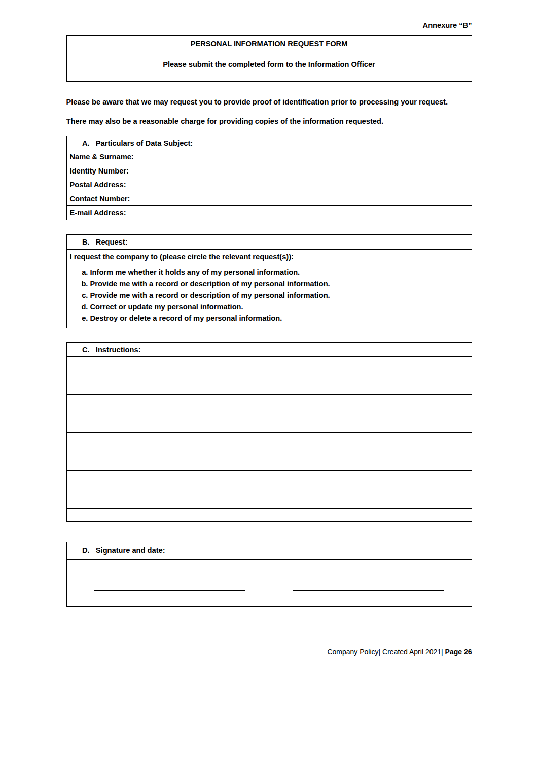Annexure “B”
| PERSONAL INFORMATION REQUEST FORM |
| Please submit the completed form to the Information Officer |
Please be aware that we may request you to provide proof of identification prior to processing your request.
There may also be a reasonable charge for providing copies of the information requested.
| A. Particulars of Data Subject: |
| Name & Surname: | |
| Identity Number: | |
| Postal Address: | |
| Contact Number: | |
| E-mail Address: | |
| B. Request: |
| I request the company to (please circle the relevant request(s)): Inform me whether it holds any of my personal information. Provide me with a record or description of my personal information. Provide me with a record or description of my personal information. Correct or update my personal information. Destroy or delete a record of my personal information. |
| C. Instructions: |
| D. Signature and date: |
Company Policy| Created April 2021| Page 26